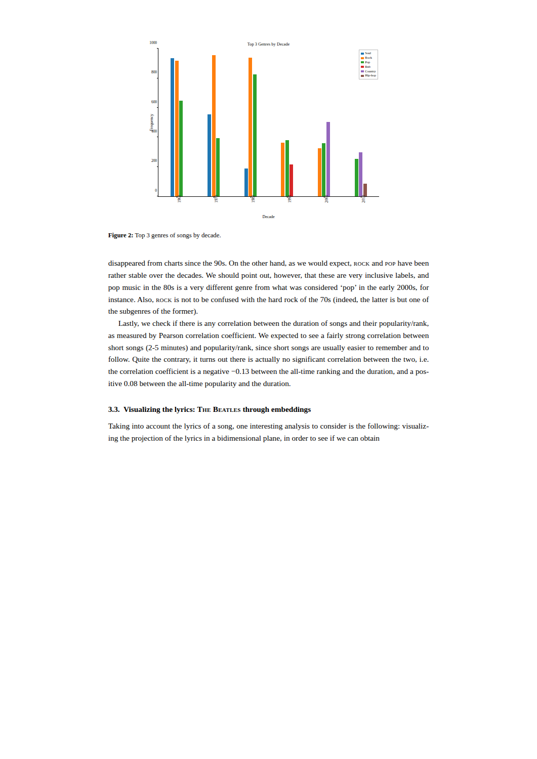Top 3 Genres by Decade
Frequency 0 200 400 600 800 1000
Soul
Rock
Pop
Rnb
Country
Hip-hop
1960
1970
1980
1990
2000
2010
Decade
Figure 2: Top 3 genres of songs by decade.
disappeared from charts since the 90s. On the other hand, as we would expect, rock and pop have been rather stable over the decades. We should point out, however, that these are very inclusive labels, and pop music in the 80s is a very different genre from what was considered ‘pop’ in the early 2000s, for instance. Also, rock is not to be confused with the hard rock of the 70s (indeed, the latter is but one of the subgenres of the former).
Lastly, we check if there is any correlation between the duration of songs and their popularity/rank, as measured by Pearson correlation coefficient. We expected to see a fairly strong correlation between short songs (2-5 minutes) and popularity/rank, since short songs are usually easier to remember and to follow. Quite the contrary, it turns out there is actually no significant correlation between the two, i.e. the correlation coefficient is a negative −0.13 between the all-time ranking and the duration, and a positive 0.08 between the all-time popularity and the duration.
3.3. Visualizing the lyrics: The Beatles through embeddings
Taking into account the lyrics of a song, one interesting analysis to consider is the following: visualizing the projection of the lyrics in a bidimensional plane, in order to see if we can obtain